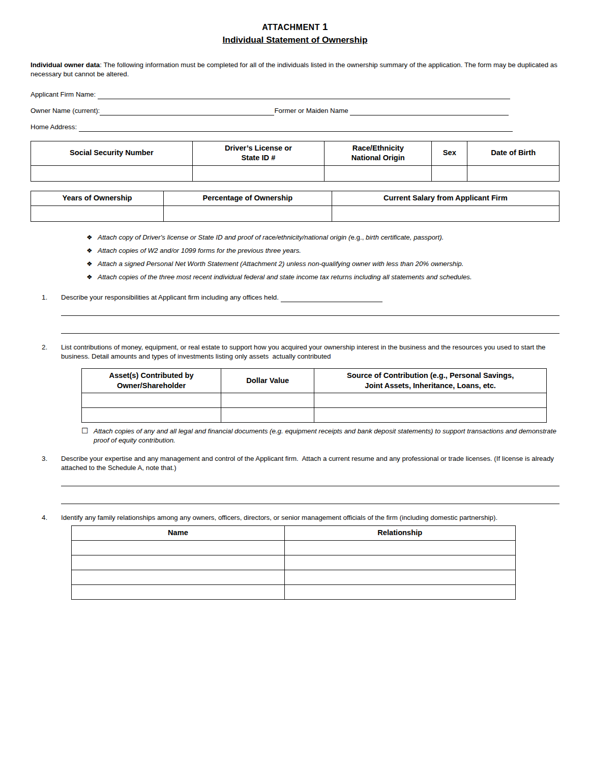ATTACHMENT 1
Individual Statement of Ownership
Individual owner data: The following information must be completed for all of the individuals listed in the ownership summary of the application. The form may be duplicated as necessary but cannot be altered.
Applicant Firm Name:
Owner Name (current): Former or Maiden Name
Home Address:
| Social Security Number | Driver’s License or State ID # | Race/Ethnicity National Origin | Sex | Date of Birth |
| --- | --- | --- | --- | --- |
| Years of Ownership | Percentage of Ownership | Current Salary from Applicant Firm |
| --- | --- | --- |
Attach copy of Driver's license or State ID and proof of race/ethnicity/national origin (e.g., birth certificate, passport).
Attach copies of W2 and/or 1099 forms for the previous three years.
Attach a signed Personal Net Worth Statement (Attachment 2) unless non-qualifying owner with less than 20% ownership.
Attach copies of the three most recent individual federal and state income tax returns including all statements and schedules.
Describe your responsibilities at Applicant firm including any offices held.
List contributions of money, equipment, or real estate to support how you acquired your ownership interest in the business and the resources you used to start the business. Detail amounts and types of investments listing only assets actually contributed
| Asset(s) Contributed by Owner/Shareholder | Dollar Value | Source of Contribution (e.g., Personal Savings, Joint Assets, Inheritance, Loans, etc. |
| --- | --- | --- |
Attach copies of any and all legal and financial documents (e.g. equipment receipts and bank deposit statements) to support transactions and demonstrate proof of equity contribution.
Describe your expertise and any management and control of the Applicant firm. Attach a current resume and any professional or trade licenses. (If license is already attached to the Schedule A, note that.)
Identify any family relationships among any owners, officers, directors, or senior management officials of the firm (including domestic partnership).
| Name | Relationship |
| --- | --- |